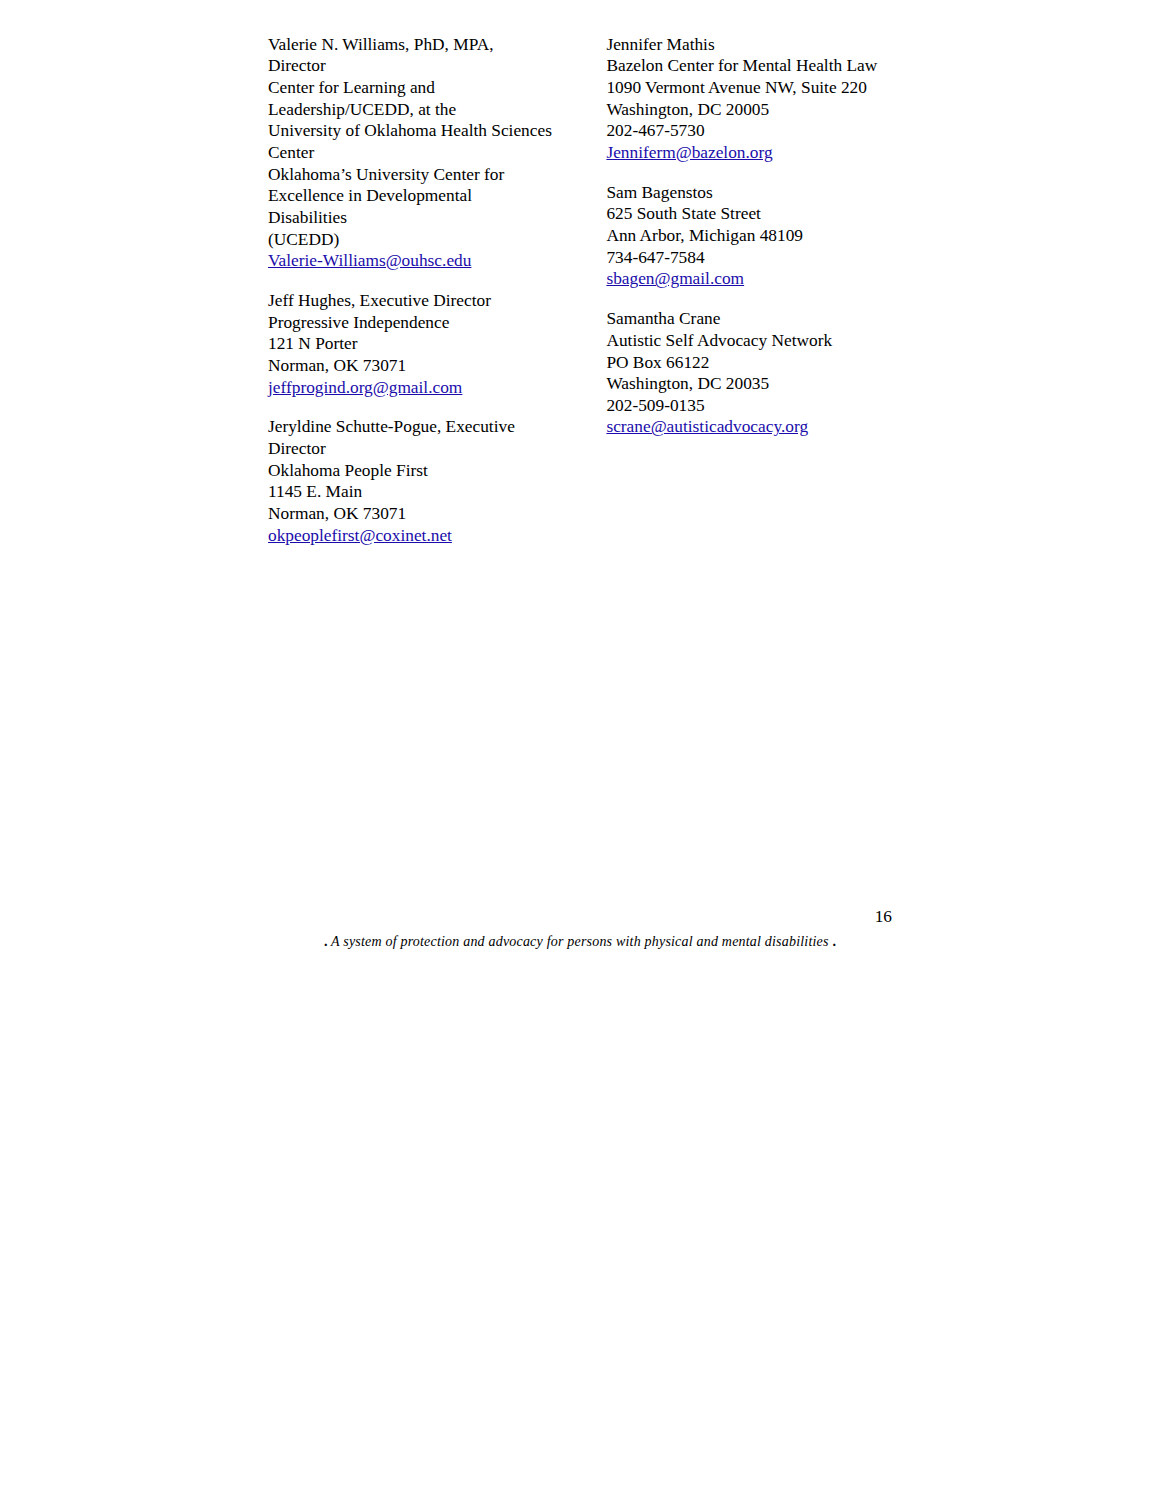Valerie N. Williams, PhD, MPA, Director
Center for Learning and
Leadership/UCEDD, at the
University of Oklahoma Health Sciences
Center
Oklahoma’s University Center for
Excellence in Developmental Disabilities
(UCEDD)
Valerie-Williams@ouhsc.edu
Jeff Hughes, Executive Director
Progressive Independence
121 N Porter
Norman, OK 73071
jeffprogind.org@gmail.com
Jeryldine Schutte-Pogue, Executive Director
Oklahoma People First
1145 E. Main
Norman, OK 73071
okpeoplefirst@coxinet.net
Jennifer Mathis
Bazelon Center for Mental Health Law
1090 Vermont Avenue NW, Suite 220
Washington, DC 20005
202-467-5730
Jenniferm@bazelon.org
Sam Bagenstos
625 South State Street
Ann Arbor, Michigan 48109
734-647-7584
sbagen@gmail.com
Samantha Crane
Autistic Self Advocacy Network
PO Box 66122
Washington, DC 20035
202-509-0135
scrane@autisticadvocacy.org
16
. A system of protection and advocacy for persons with physical and mental disabilities .